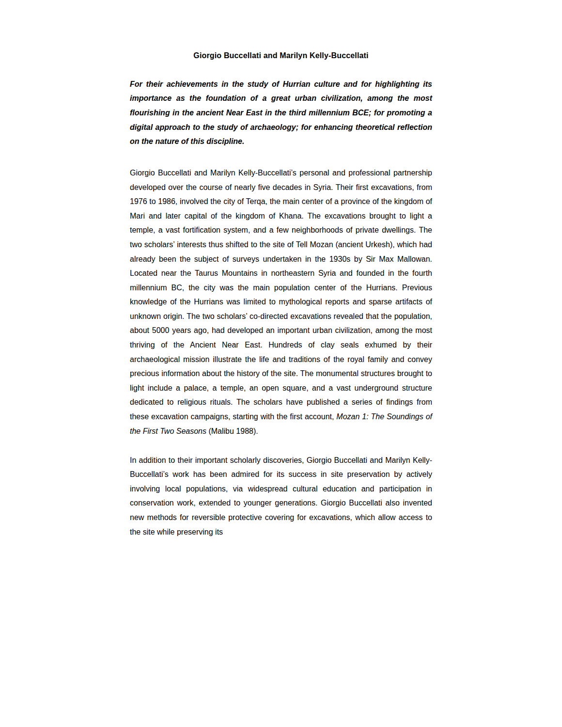Giorgio Buccellati and Marilyn Kelly-Buccellati
For their achievements in the study of Hurrian culture and for highlighting its importance as the foundation of a great urban civilization, among the most flourishing in the ancient Near East in the third millennium BCE; for promoting a digital approach to the study of archaeology; for enhancing theoretical reflection on the nature of this discipline.
Giorgio Buccellati and Marilyn Kelly-Buccellati’s personal and professional partnership developed over the course of nearly five decades in Syria. Their first excavations, from 1976 to 1986, involved the city of Terqa, the main center of a province of the kingdom of Mari and later capital of the kingdom of Khana. The excavations brought to light a temple, a vast fortification system, and a few neighborhoods of private dwellings. The two scholars’ interests thus shifted to the site of Tell Mozan (ancient Urkesh), which had already been the subject of surveys undertaken in the 1930s by Sir Max Mallowan. Located near the Taurus Mountains in northeastern Syria and founded in the fourth millennium BC, the city was the main population center of the Hurrians. Previous knowledge of the Hurrians was limited to mythological reports and sparse artifacts of unknown origin. The two scholars’ co-directed excavations revealed that the population, about 5000 years ago, had developed an important urban civilization, among the most thriving of the Ancient Near East. Hundreds of clay seals exhumed by their archaeological mission illustrate the life and traditions of the royal family and convey precious information about the history of the site. The monumental structures brought to light include a palace, a temple, an open square, and a vast underground structure dedicated to religious rituals. The scholars have published a series of findings from these excavation campaigns, starting with the first account, Mozan 1: The Soundings of the First Two Seasons (Malibu 1988).
In addition to their important scholarly discoveries, Giorgio Buccellati and Marilyn Kelly-Buccellati’s work has been admired for its success in site preservation by actively involving local populations, via widespread cultural education and participation in conservation work, extended to younger generations. Giorgio Buccellati also invented new methods for reversible protective covering for excavations, which allow access to the site while preserving its